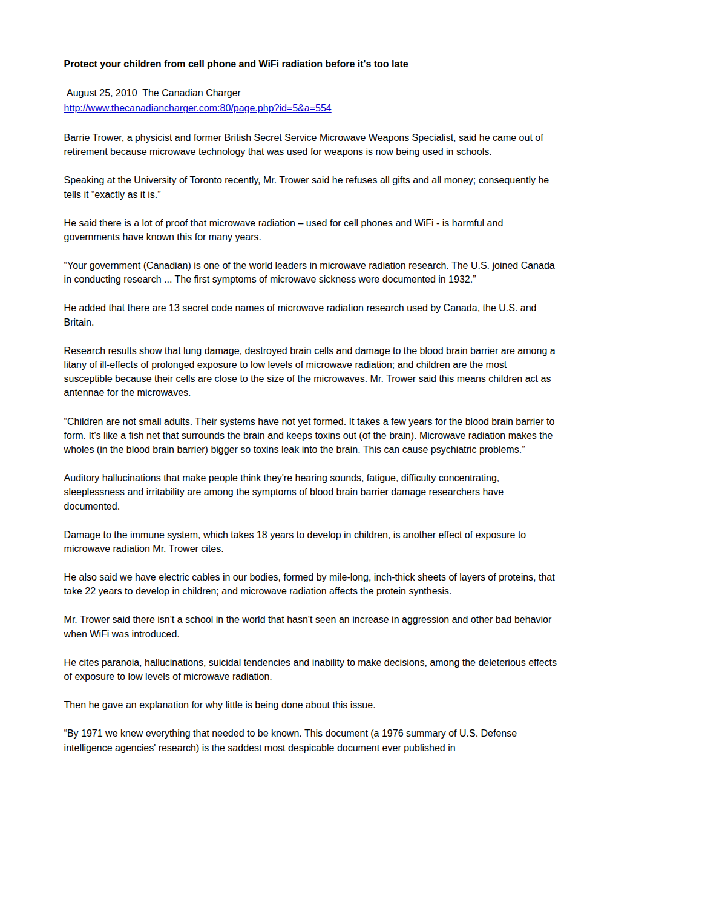Protect your children from cell phone and WiFi radiation before it's too late
August 25, 2010 The Canadian Charger
http://www.thecanadiancharger.com:80/page.php?id=5&a=554
Barrie Trower, a physicist and former British Secret Service Microwave Weapons Specialist, said he came out of retirement because microwave technology that was used for weapons is now being used in schools.
Speaking at the University of Toronto recently, Mr. Trower said he refuses all gifts and all money; consequently he tells it “exactly as it is.”
He said there is a lot of proof that microwave radiation – used for cell phones and WiFi - is harmful and governments have known this for many years.
“Your government (Canadian) is one of the world leaders in microwave radiation research. The U.S. joined Canada in conducting research ... The first symptoms of microwave sickness were documented in 1932.”
He added that there are 13 secret code names of microwave radiation research used by Canada, the U.S. and Britain.
Research results show that lung damage, destroyed brain cells and damage to the blood brain barrier are among a litany of ill-effects of prolonged exposure to low levels of microwave radiation; and children are the most susceptible because their cells are close to the size of the microwaves. Mr. Trower said this means children act as antennae for the microwaves.
“Children are not small adults. Their systems have not yet formed. It takes a few years for the blood brain barrier to form. It's like a fish net that surrounds the brain and keeps toxins out (of the brain). Microwave radiation makes the wholes (in the blood brain barrier) bigger so toxins leak into the brain. This can cause psychiatric problems.”
Auditory hallucinations that make people think they're hearing sounds, fatigue, difficulty concentrating, sleeplessness and irritability are among the symptoms of blood brain barrier damage researchers have documented.
Damage to the immune system, which takes 18 years to develop in children, is another effect of exposure to microwave radiation Mr. Trower cites.
He also said we have electric cables in our bodies, formed by mile-long, inch-thick sheets of layers of proteins, that take 22 years to develop in children; and microwave radiation affects the protein synthesis.
Mr. Trower said there isn't a school in the world that hasn't seen an increase in aggression and other bad behavior when WiFi was introduced.
He cites paranoia, hallucinations, suicidal tendencies and inability to make decisions, among the deleterious effects of exposure to low levels of microwave radiation.
Then he gave an explanation for why little is being done about this issue.
“By 1971 we knew everything that needed to be known. This document (a 1976 summary of U.S. Defense intelligence agencies' research) is the saddest most despicable document ever published in